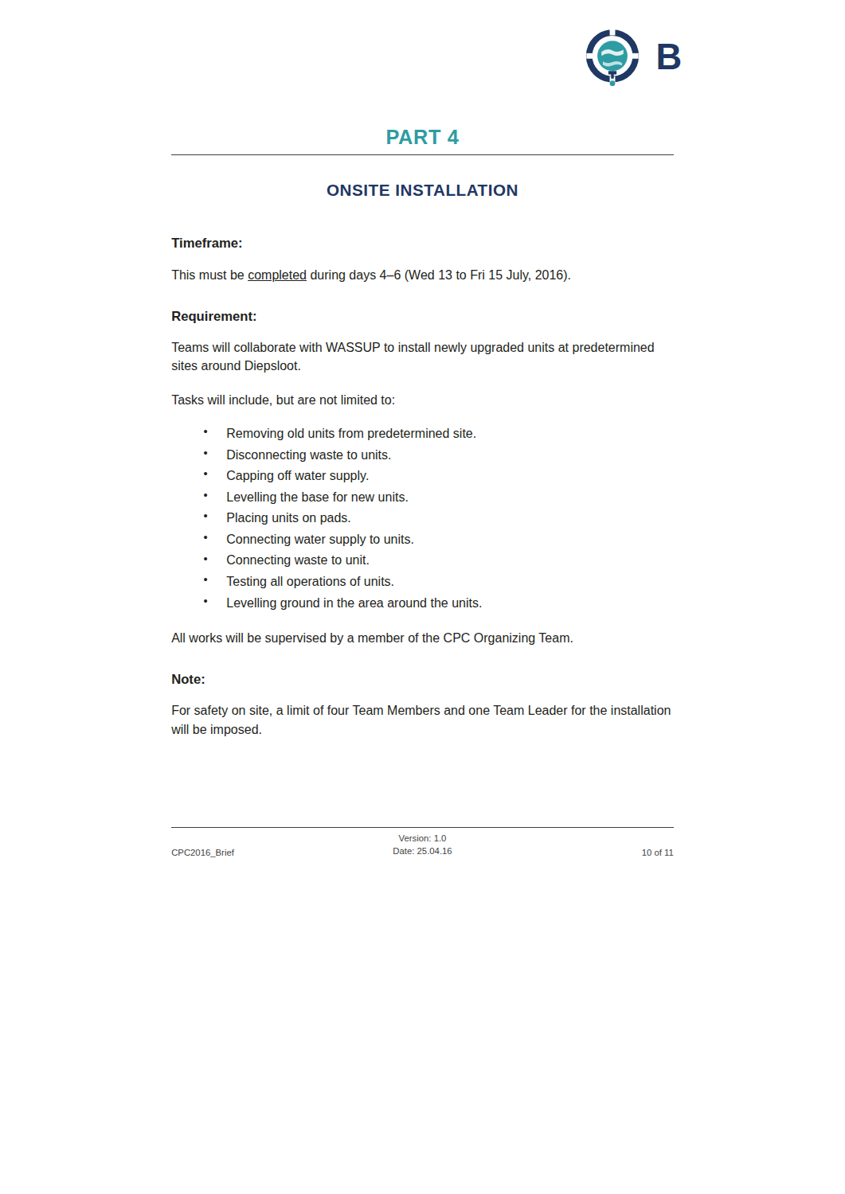B
PART 4
ONSITE INSTALLATION
Timeframe:
This must be completed during days 4–6 (Wed 13 to Fri 15 July, 2016).
Requirement:
Teams will collaborate with WASSUP to install newly upgraded units at predetermined sites around Diepsloot.
Tasks will include, but are not limited to:
Removing old units from predetermined site.
Disconnecting waste to units.
Capping off water supply.
Levelling the base for new units.
Placing units on pads.
Connecting water supply to units.
Connecting waste to unit.
Testing all operations of units.
Levelling ground in the area around the units.
All works will be supervised by a member of the CPC Organizing Team.
Note:
For safety on site, a limit of four Team Members and one Team Leader for the installation will be imposed.
CPC2016_Brief
Version: 1.0
Date: 25.04.16
10 of 11